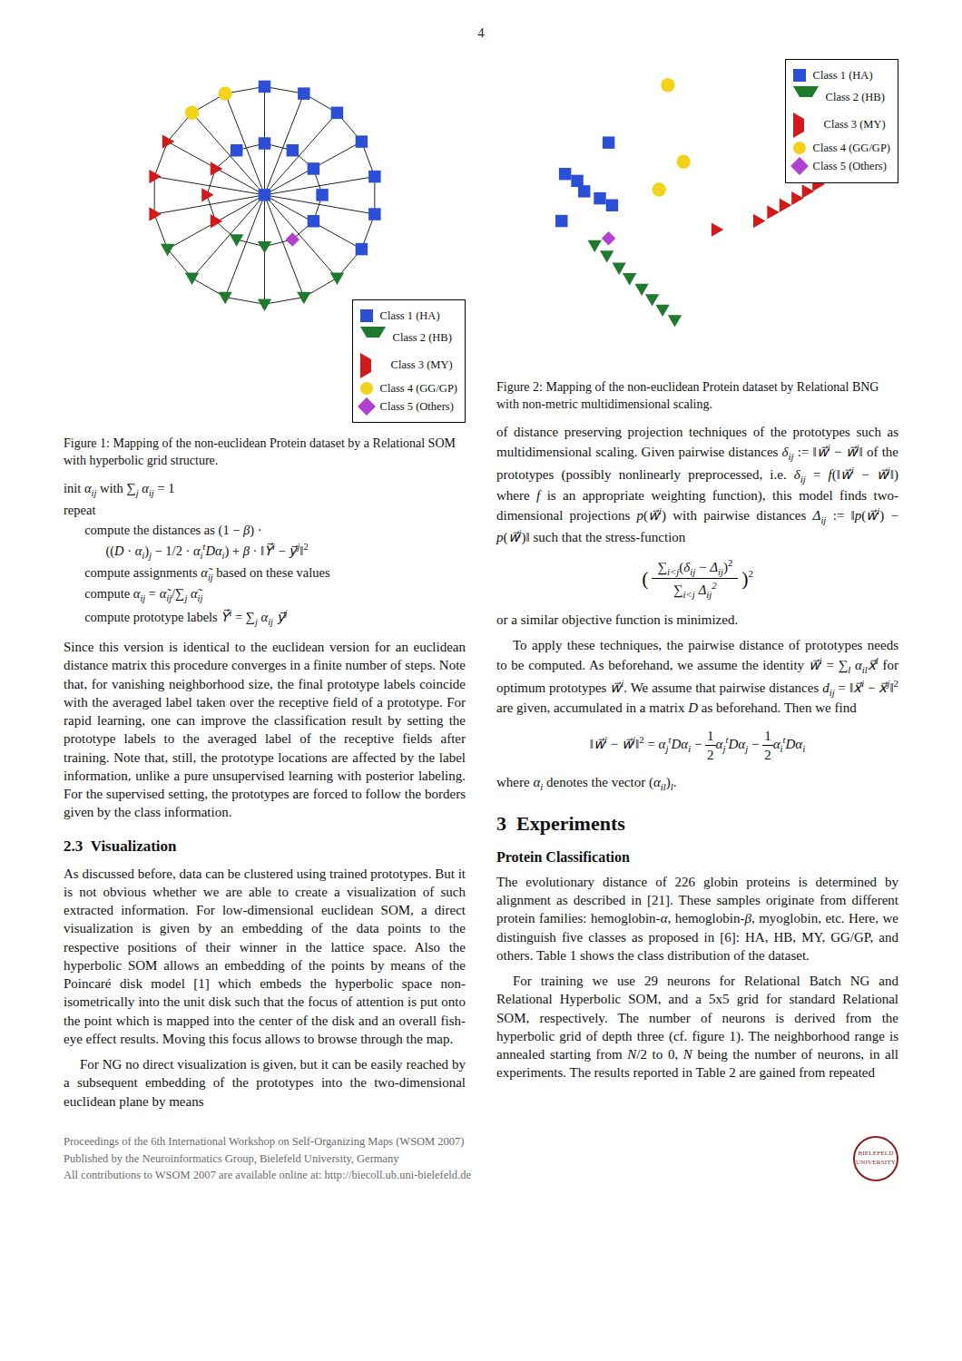4
Class 1 (HA)
Class 2 (HB)
Class 3 (MY)
Class 4 (GG/GP)
Class 5 (Others)
Figure 1: Mapping of the non-euclidean Protein dataset by a Relational SOM with hyperbolic grid structure.
init αij with ∑j αij = 1
repeat
compute the distances as (1 − β) ·
((D · αi)j − 1/2 · αitDαi) + β · ‖Y⃗i − y⃗j‖2
compute assignments α̃ij based on these values
compute αij = α̃ij/∑j α̃ij
compute prototype labels Y⃗i = ∑j αij y⃗j
Since this version is identical to the euclidean version for an euclidean distance matrix this procedure converges in a finite number of steps. Note that, for vanishing neighborhood size, the final prototype labels coincide with the averaged label taken over the receptive field of a prototype. For rapid learning, one can improve the classification result by setting the prototype labels to the averaged label of the receptive fields after training. Note that, still, the prototype locations are affected by the label information, unlike a pure unsupervised learning with posterior labeling. For the supervised setting, the prototypes are forced to follow the borders given by the class information.
2.3 Visualization
As discussed before, data can be clustered using trained prototypes. But it is not obvious whether we are able to create a visualization of such extracted information. For low-dimensional euclidean SOM, a direct visualization is given by an embedding of the data points to the respective positions of their winner in the lattice space. Also the hyperbolic SOM allows an embedding of the points by means of the Poincaré disk model [1] which embeds the hyperbolic space non-isometrically into the unit disk such that the focus of attention is put onto the point which is mapped into the center of the disk and an overall fish-eye effect results. Moving this focus allows to browse through the map.
For NG no direct visualization is given, but it can be easily reached by a subsequent embedding of the prototypes into the two-dimensional euclidean plane by means
Class 1 (HA)
Class 2 (HB)
Class 3 (MY)
Class 4 (GG/GP)
Class 5 (Others)
Figure 2: Mapping of the non-euclidean Protein dataset by Relational BNG with non-metric multidimensional scaling.
of distance preserving projection techniques of the prototypes such as multidimensional scaling. Given pairwise distances δij := ‖w⃗i − w⃗j‖ of the prototypes (possibly nonlinearly preprocessed, i.e. δij = f(‖w⃗i − w⃗j‖) where f is an appropriate weighting function), this model finds two-dimensional projections p(w⃗i) with pairwise distances Δij := ‖p(w⃗i) − p(w⃗j)‖ such that the stress-function
( ∑i<j(δij − Δij)2 ∑i<j Δij2 )2
or a similar objective function is minimized.
To apply these techniques, the pairwise distance of prototypes needs to be computed. As beforehand, we assume the identity w⃗i = ∑l αil x⃗l for optimum prototypes w⃗i. We assume that pairwise distances dij = ‖x⃗i − x⃗j‖2 are given, accumulated in a matrix D as beforehand. Then we find
‖w⃗i − w⃗j‖2 = αjtDαi − 12 αjtDαj − 12 αitDαi
where αi denotes the vector (αil)l.
3 Experiments
Protein Classification
The evolutionary distance of 226 globin proteins is determined by alignment as described in [21]. These samples originate from different protein families: hemoglobin-α, hemoglobin-β, myoglobin, etc. Here, we distinguish five classes as proposed in [6]: HA, HB, MY, GG/GP, and others. Table 1 shows the class distribution of the dataset.
For training we use 29 neurons for Relational Batch NG and Relational Hyperbolic SOM, and a 5x5 grid for standard Relational SOM, respectively. The number of neurons is derived from the hyperbolic grid of depth three (cf. figure 1). The neighborhood range is annealed starting from N/2 to 0, N being the number of neurons, in all experiments. The results reported in Table 2 are gained from repeated
Proceedings of the 6th International Workshop on Self-Organizing Maps (WSOM 2007)
Published by the Neuroinformatics Group, Bielefeld University, Germany
All contributions to WSOM 2007 are available online at: http://biecoll.ub.uni-bielefeld.de
BIELEFELD
UNIVERSITY